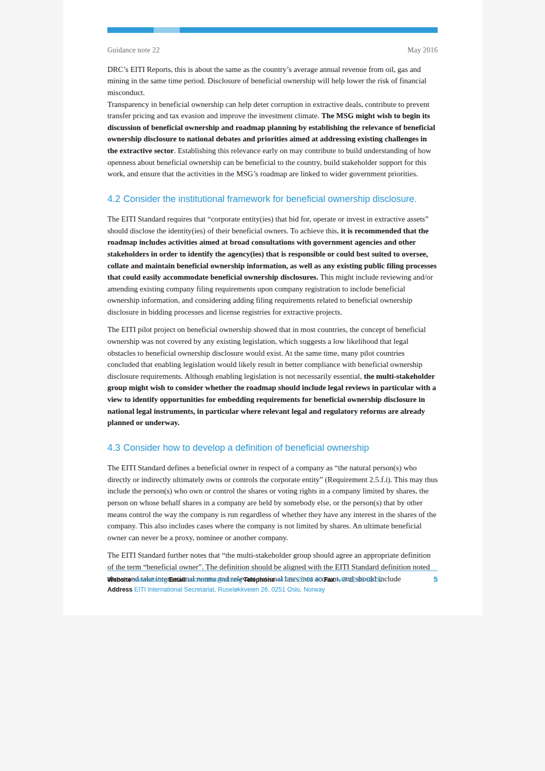Guidance note 22
May 2016
DRC’s EITI Reports, this is about the same as the country’s average annual revenue from oil, gas and mining in the same time period. Disclosure of beneficial ownership will help lower the risk of financial misconduct.
Transparency in beneficial ownership can help deter corruption in extractive deals, contribute to prevent transfer pricing and tax evasion and improve the investment climate. The MSG might wish to begin its discussion of beneficial ownership and roadmap planning by establishing the relevance of beneficial ownership disclosure to national debates and priorities aimed at addressing existing challenges in the extractive sector. Establishing this relevance early on may contribute to build understanding of how openness about beneficial ownership can be beneficial to the country, build stakeholder support for this work, and ensure that the activities in the MSG’s roadmap are linked to wider government priorities.
4.2 Consider the institutional framework for beneficial ownership disclosure.
The EITI Standard requires that “corporate entity(ies) that bid for, operate or invest in extractive assets” should disclose the identity(ies) of their beneficial owners. To achieve this, it is recommended that the roadmap includes activities aimed at broad consultations with government agencies and other stakeholders in order to identify the agency(ies) that is responsible or could best suited to oversee, collate and maintain beneficial ownership information, as well as any existing public filing processes that could easily accommodate beneficial ownership disclosures. This might include reviewing and/or amending existing company filing requirements upon company registration to include beneficial ownership information, and considering adding filing requirements related to beneficial ownership disclosure in bidding processes and license registries for extractive projects.
The EITI pilot project on beneficial ownership showed that in most countries, the concept of beneficial ownership was not covered by any existing legislation, which suggests a low likelihood that legal obstacles to beneficial ownership disclosure would exist. At the same time, many pilot countries concluded that enabling legislation would likely result in better compliance with beneficial ownership disclosure requirements. Although enabling legislation is not necessarily essential, the multi-stakeholder group might wish to consider whether the roadmap should include legal reviews in particular with a view to identify opportunities for embedding requirements for beneficial ownership disclosure in national legal instruments, in particular where relevant legal and regulatory reforms are already planned or underway.
4.3 Consider how to develop a definition of beneficial ownership
The EITI Standard defines a beneficial owner in respect of a company as “the natural person(s) who directly or indirectly ultimately owns or controls the corporate entity” (Requirement 2.5.f.i). This may thus include the person(s) who own or control the shares or voting rights in a company limited by shares, the person on whose behalf shares in a company are held by somebody else, or the person(s) that by other means control the way the company is run regardless of whether they have any interest in the shares of the company. This also includes cases where the company is not limited by shares. An ultimate beneficial owner can never be a proxy, nominee or another company.
The EITI Standard further notes that “the multi-stakeholder group should agree an appropriate definition of the term “beneficial owner”. The definition should be aligned with the EITI Standard definition noted above and take international norms and relevant national laws into account, and should include
Website www.eiti.org Email secretariat@eiti.org Telephone +47 22 20 08 00 Fax +47 22 83 08 02
Address EITI International Secretariat, Ruseløkkveien 26, 0251 Oslo, Norway
5